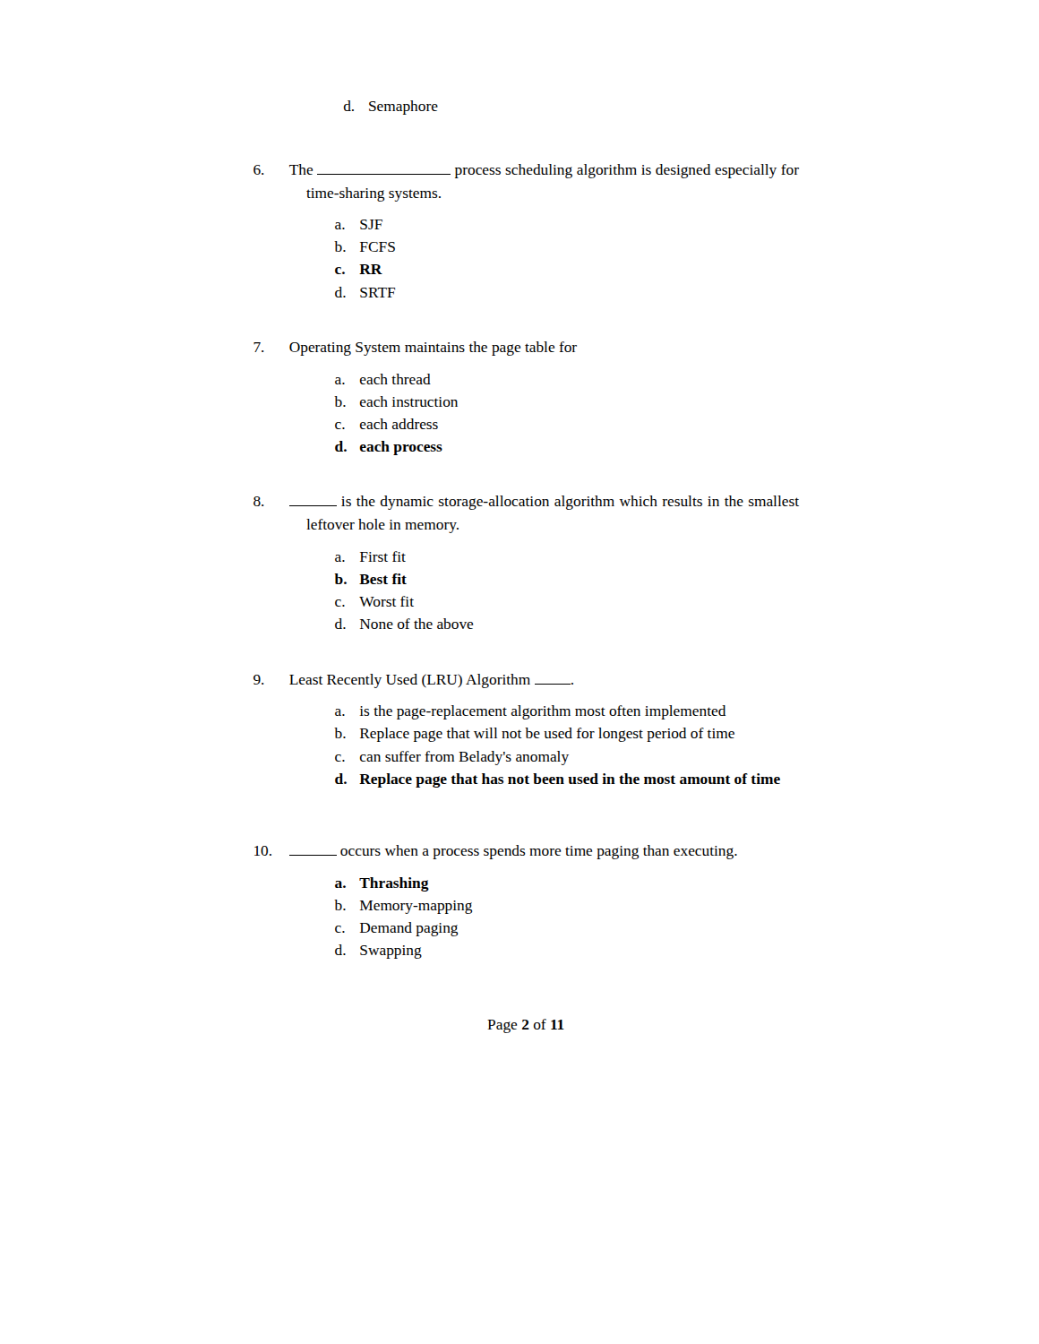d. Semaphore
6. The process scheduling algorithm is designed especially for time-sharing systems.
a. SJF
b. FCFS
c. RR
d. SRTF
7. Operating System maintains the page table for
a. each thread
b. each instruction
c. each address
d. each process
8. is the dynamic storage-allocation algorithm which results in the smallest leftover hole in memory.
a. First fit
b. Best fit
c. Worst fit
d. None of the above
9. Least Recently Used (LRU) Algorithm .
a. is the page-replacement algorithm most often implemented
b. Replace page that will not be used for longest period of time
c. can suffer from Belady's anomaly
d. Replace page that has not been used in the most amount of time
10. occurs when a process spends more time paging than executing.
a. Thrashing
b. Memory-mapping
c. Demand paging
d. Swapping
Page 2 of 11